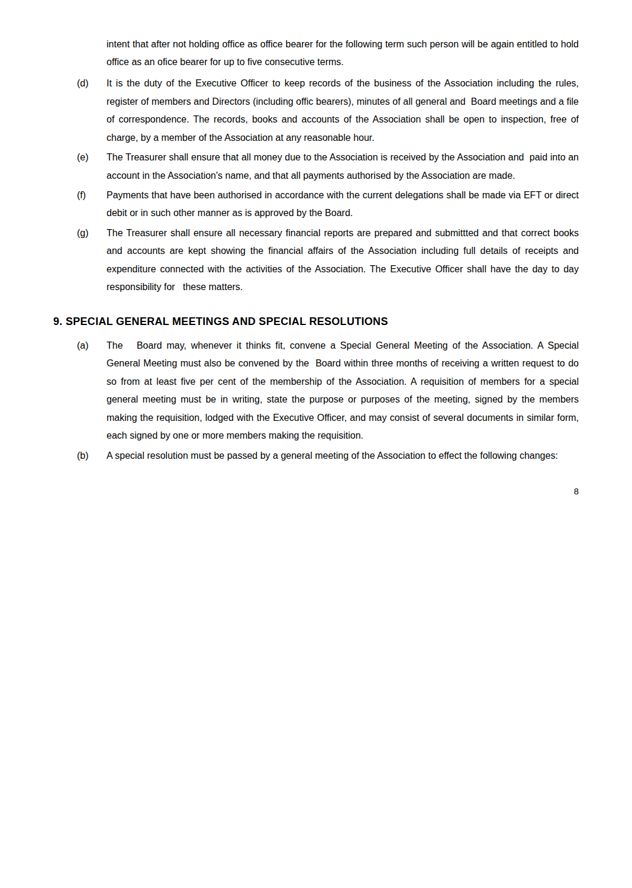intent that after not holding office as office bearer for the following term such person will be again entitled to hold office as an ofice bearer for up to five consecutive terms.
(d) It is the duty of the Executive Officer to keep records of the business of the Association including the rules, register of members and Directors (including offic bearers), minutes of all general and Board meetings and a file of correspondence. The records, books and accounts of the Association shall be open to inspection, free of charge, by a member of the Association at any reasonable hour.
(e) The Treasurer shall ensure that all money due to the Association is received by the Association and paid into an account in the Association's name, and that all payments authorised by the Association are made.
(f) Payments that have been authorised in accordance with the current delegations shall be made via EFT or direct debit or in such other manner as is approved by the Board.
(g) The Treasurer shall ensure all necessary financial reports are prepared and submittted and that correct books and accounts are kept showing the financial affairs of the Association including full details of receipts and expenditure connected with the activities of the Association. The Executive Officer shall have the day to day responsibility for these matters.
9. SPECIAL GENERAL MEETINGS AND SPECIAL RESOLUTIONS
(a) The Board may, whenever it thinks fit, convene a Special General Meeting of the Association. A Special General Meeting must also be convened by the Board within three months of receiving a written request to do so from at least five per cent of the membership of the Association. A requisition of members for a special general meeting must be in writing, state the purpose or purposes of the meeting, signed by the members making the requisition, lodged with the Executive Officer, and may consist of several documents in similar form, each signed by one or more members making the requisition.
(b) A special resolution must be passed by a general meeting of the Association to effect the following changes:
8